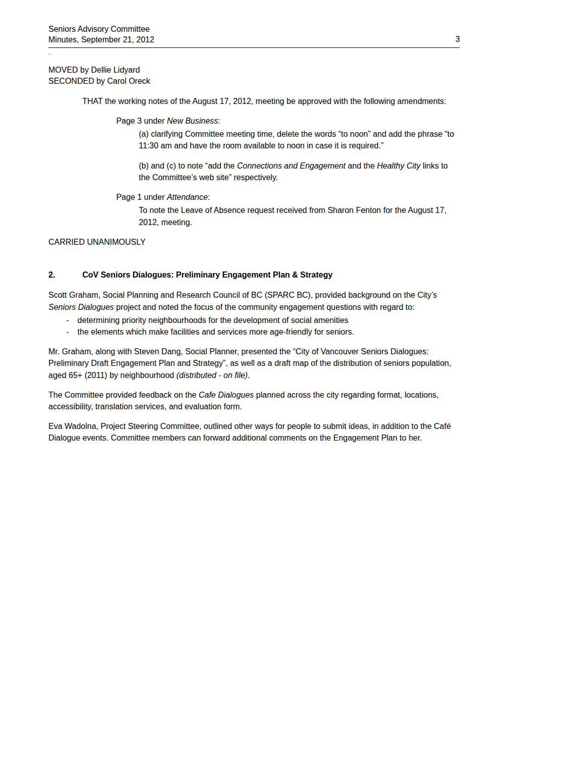Seniors Advisory Committee
Minutes, September 21, 2012
3
.
MOVED by Dellie Lidyard
SECONDED by Carol Oreck
THAT the working notes of the August 17, 2012, meeting be approved with the following amendments:
Page 3 under New Business:
(a) clarifying Committee meeting time, delete the words “to noon” and add the phrase “to 11:30 am and have the room available to noon in case it is required.”
(b) and (c) to note “add the Connections and Engagement and the Healthy City links to the Committee’s web site” respectively.
Page 1 under Attendance:
To note the Leave of Absence request received from Sharon Fenton for the August 17, 2012, meeting.
CARRIED UNANIMOUSLY
2. CoV Seniors Dialogues: Preliminary Engagement Plan & Strategy
Scott Graham, Social Planning and Research Council of BC (SPARC BC), provided background on the City’s Seniors Dialogues project and noted the focus of the community engagement questions with regard to:
determining priority neighbourhoods for the development of social amenities
the elements which make facilities and services more age-friendly for seniors.
Mr. Graham, along with Steven Dang, Social Planner, presented the “City of Vancouver Seniors Dialogues: Preliminary Draft Engagement Plan and Strategy”, as well as a draft map of the distribution of seniors population, aged 65+ (2011) by neighbourhood (distributed - on file).
The Committee provided feedback on the Cafe Dialogues planned across the city regarding format, locations, accessibility, translation services, and evaluation form.
Eva Wadolna, Project Steering Committee, outlined other ways for people to submit ideas, in addition to the Café Dialogue events. Committee members can forward additional comments on the Engagement Plan to her.